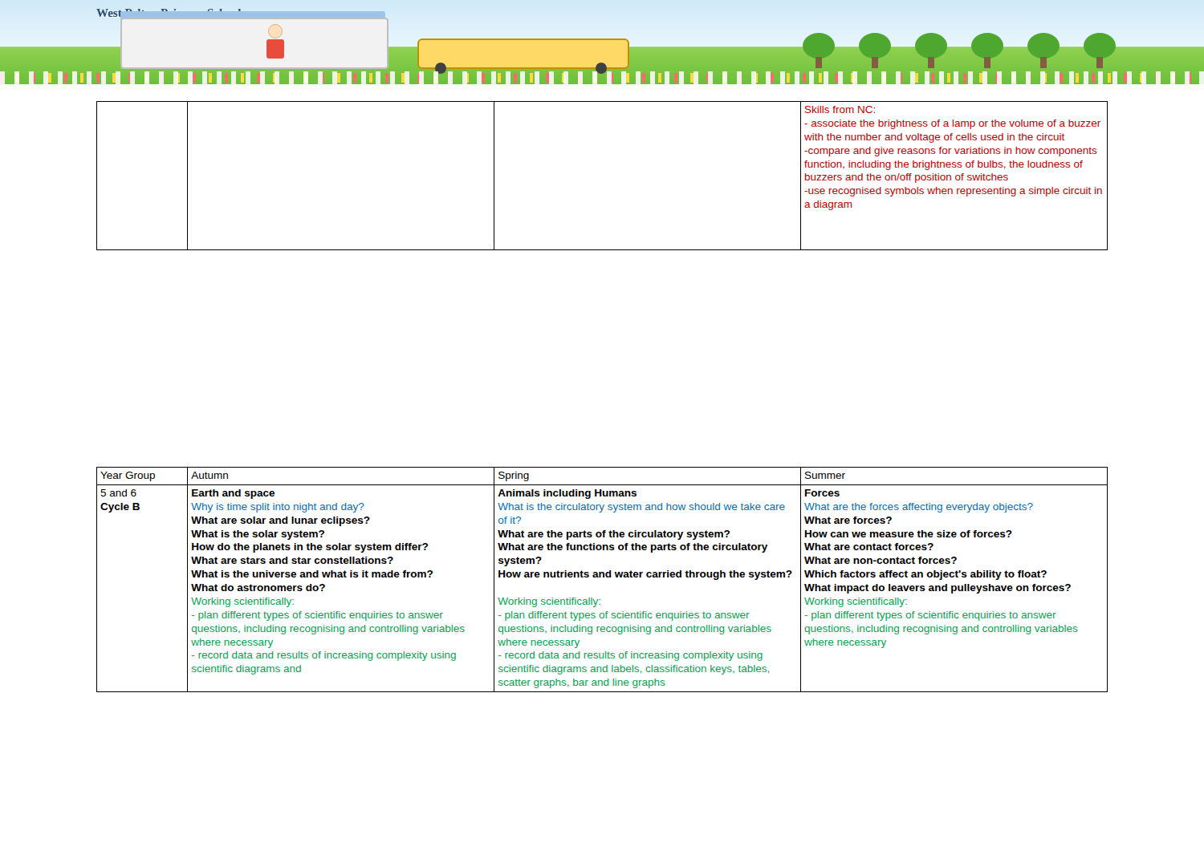West Pelton Primary School
| | | | Skills from NC: - associate the brightness of a lamp or the volume of a buzzer with the number and voltage of cells used in the circuit -compare and give reasons for variations in how components function, including the brightness of bulbs, the loudness of buzzers and the on/off position of switches -use recognised symbols when representing a simple circuit in a diagram |
| Year Group | Autumn | Spring | Summer |
| 5 and 6 Cycle B | Earth and space Why is time split into night and day? What are solar and lunar eclipses? What is the solar system? How do the planets in the solar system differ? What are stars and star constellations? What is the universe and what is it made from? What do astronomers do? Working scientifically: - plan different types of scientific enquiries to answer questions, including recognising and controlling variables where necessary - record data and results of increasing complexity using scientific diagrams and | Animals including Humans What is the circulatory system and how should we take care of it? What are the parts of the circulatory system? What are the functions of the parts of the circulatory system? How are nutrients and water carried through the system? Working scientifically: - plan different types of scientific enquiries to answer questions, including recognising and controlling variables where necessary - record data and results of increasing complexity using scientific diagrams and labels, classification keys, tables, scatter graphs, bar and line graphs | Forces What are the forces affecting everyday objects? What are forces? How can we measure the size of forces? What are contact forces? What are non-contact forces? Which factors affect an object's ability to float? What impact do leavers and pulleyshave on forces? Working scientifically: - plan different types of scientific enquiries to answer questions, including recognising and controlling variables where necessary |